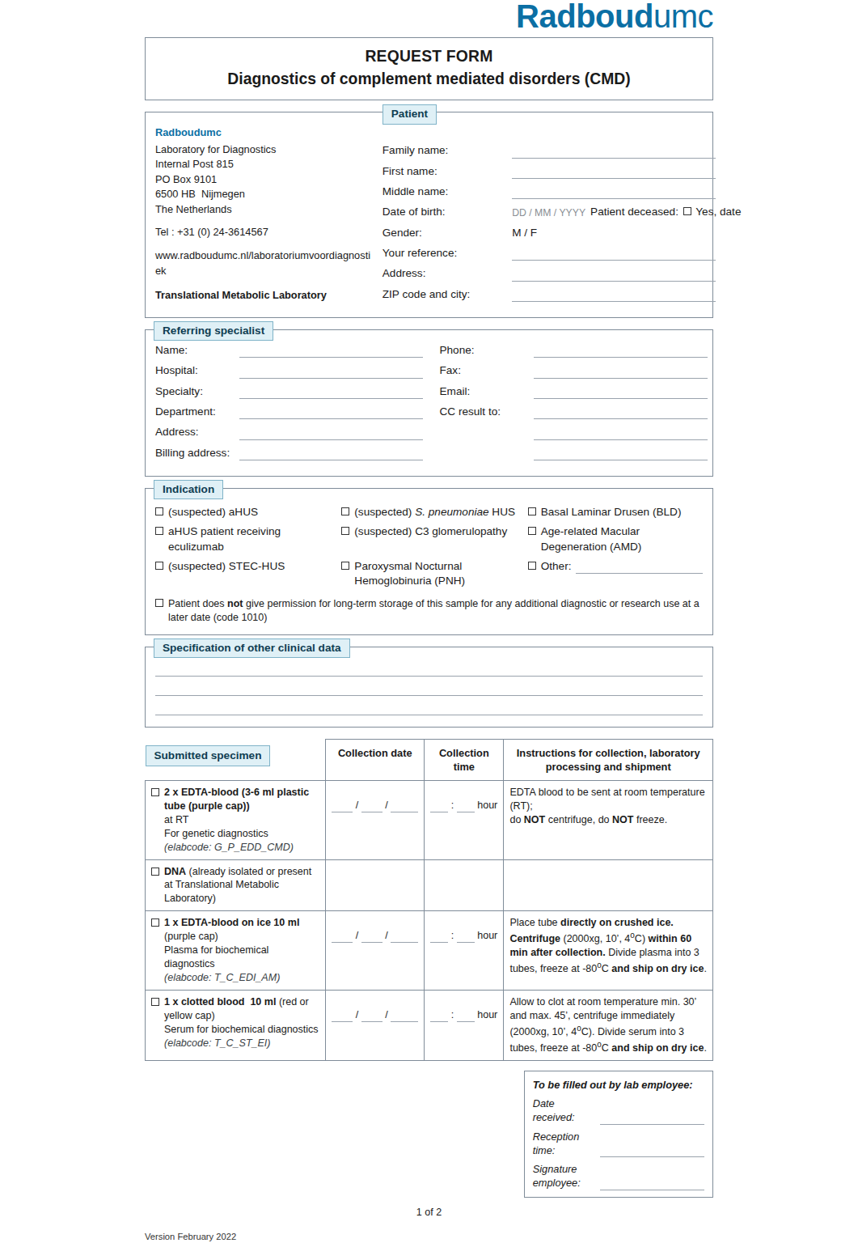Radboudumc
REQUEST FORM
Diagnostics of complement mediated disorders (CMD)
Radboudumc
Laboratory for Diagnostics
Internal Post 815
PO Box 9101
6500 HB Nijmegen
The Netherlands
Tel : +31 (0) 24-3614567
www.radboudumc.nl/laboratoriumvoordiagnostiek
Translational Metabolic Laboratory
Patient
Family name:
First name:
Middle name:
Date of birth:
DD / MM / YYYY Patient deceased: Yes, date
Gender:
M / F
Your reference:
Address:
ZIP code and city:
Referring specialist
Name:
Hospital:
Specialty:
Department:
Address:
Billing address:
Phone:
Fax:
Email:
CC result to:
Indication
(suspected) aHUS
(suspected) S. pneumoniae HUS
Basal Laminar Drusen (BLD)
aHUS patient receiving eculizumab
(suspected) C3 glomerulopathy
Age-related Macular Degeneration (AMD)
(suspected) STEC-HUS
Paroxysmal Nocturnal Hemoglobinuria (PNH)
Other:
Patient does not give permission for long-term storage of this sample for any additional diagnostic or research use at a later date (code 1010)
Specification of other clinical data
| Submitted specimen | Collection date | Collection time | Instructions for collection, laboratory processing and shipment |
| --- | --- | --- | --- |
| 2 x EDTA-blood (3-6 ml plastic tube (purple cap)) at RT For genetic diagnostics (elabcode: G_P_EDD_CMD) | / / | : hour | EDTA blood to be sent at room temperature (RT); do NOT centrifuge, do NOT freeze. |
| DNA (already isolated or present at Translational Metabolic Laboratory) | | | |
| 1 x EDTA-blood on ice 10 ml (purple cap) Plasma for biochemical diagnostics (elabcode: T_C_EDI_AM) | / / | : hour | Place tube directly on crushed ice. Centrifuge (2000xg, 10’, 4 o C) within 60 min after collection. Divide plasma into 3 tubes, freeze at -80 o C and ship on dry ice . |
| 1 x clotted blood 10 ml (red or yellow cap) Serum for biochemical diagnostics (elabcode: T_C_ST_EI) | / / | : hour | Allow to clot at room temperature min. 30’ and max. 45’, centrifuge immediately (2000xg, 10’, 4 o C). Divide serum into 3 tubes, freeze at -80 o C and ship on dry ice . |
To be filled out by lab employee:
Date received:
Reception time:
Signature employee:
1 of 2
Version February 2022